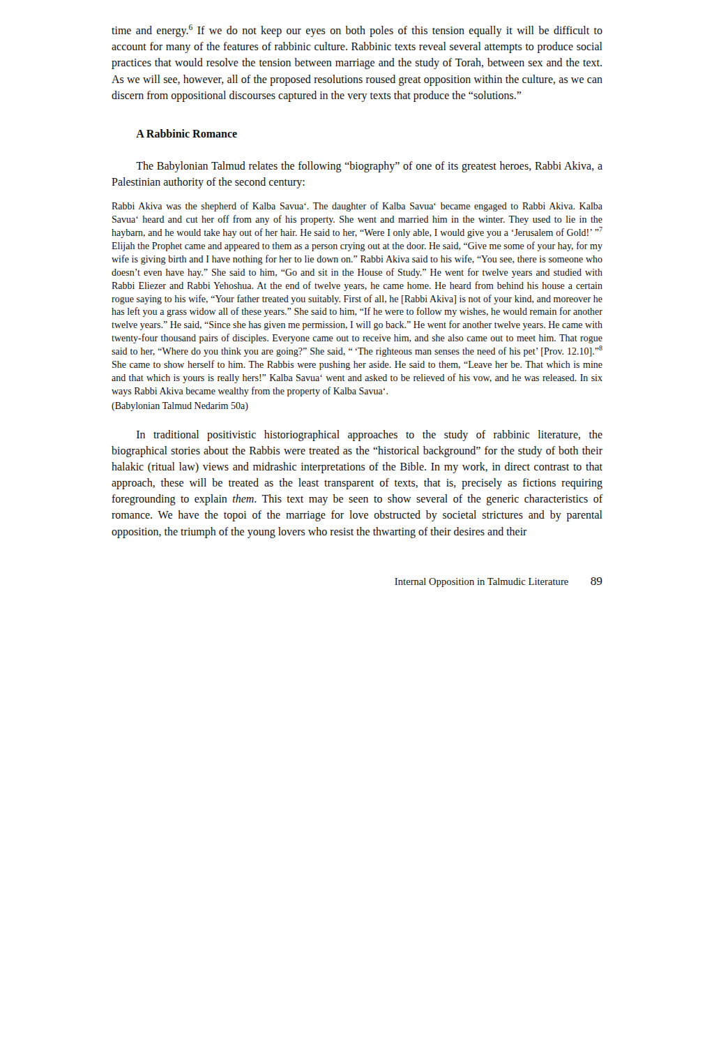time and energy.6 If we do not keep our eyes on both poles of this tension equally it will be difficult to account for many of the features of rabbinic culture. Rabbinic texts reveal several attempts to produce social practices that would resolve the tension between marriage and the study of Torah, between sex and the text. As we will see, however, all of the proposed resolutions roused great opposition within the culture, as we can discern from oppositional discourses captured in the very texts that produce the “solutions.”
A Rabbinic Romance
The Babylonian Talmud relates the following “biography” of one of its greatest heroes, Rabbi Akiva, a Palestinian authority of the second century:
Rabbi Akiva was the shepherd of Kalba Savua‘. The daughter of Kalba Savua‘ became engaged to Rabbi Akiva. Kalba Savua‘ heard and cut her off from any of his property. She went and married him in the winter. They used to lie in the haybarn, and he would take hay out of her hair. He said to her, “Were I only able, I would give you a ‘Jerusalem of Gold!’ ”7 Elijah the Prophet came and appeared to them as a person crying out at the door. He said, “Give me some of your hay, for my wife is giving birth and I have nothing for her to lie down on.” Rabbi Akiva said to his wife, “You see, there is someone who doesn’t even have hay.” She said to him, “Go and sit in the House of Study.” He went for twelve years and studied with Rabbi Eliezer and Rabbi Yehoshua. At the end of twelve years, he came home. He heard from behind his house a certain rogue saying to his wife, “Your father treated you suitably. First of all, he [Rabbi Akiva] is not of your kind, and moreover he has left you a grass widow all of these years.” She said to him, “If he were to follow my wishes, he would remain for another twelve years.” He said, “Since she has given me permission, I will go back.” He went for another twelve years. He came with twenty-four thousand pairs of disciples. Everyone came out to receive him, and she also came out to meet him. That rogue said to her, “Where do you think you are going?” She said, “ ‘The righteous man senses the need of his pet’ [Prov. 12.10].”8 She came to show herself to him. The Rabbis were pushing her aside. He said to them, “Leave her be. That which is mine and that which is yours is really hers!” Kalba Savua‘ went and asked to be relieved of his vow, and he was released. In six ways Rabbi Akiva became wealthy from the property of Kalba Savua‘. (Babylonian Talmud Nedarim 50a)
In traditional positivistic historiographical approaches to the study of rabbinic literature, the biographical stories about the Rabbis were treated as the “historical background” for the study of both their halakic (ritual law) views and midrashic interpretations of the Bible. In my work, in direct contrast to that approach, these will be treated as the least transparent of texts, that is, precisely as fictions requiring foregrounding to explain them. This text may be seen to show several of the generic characteristics of romance. We have the topoi of the marriage for love obstructed by societal strictures and by parental opposition, the triumph of the young lovers who resist the thwarting of their desires and their
Internal Opposition in Talmudic Literature 89